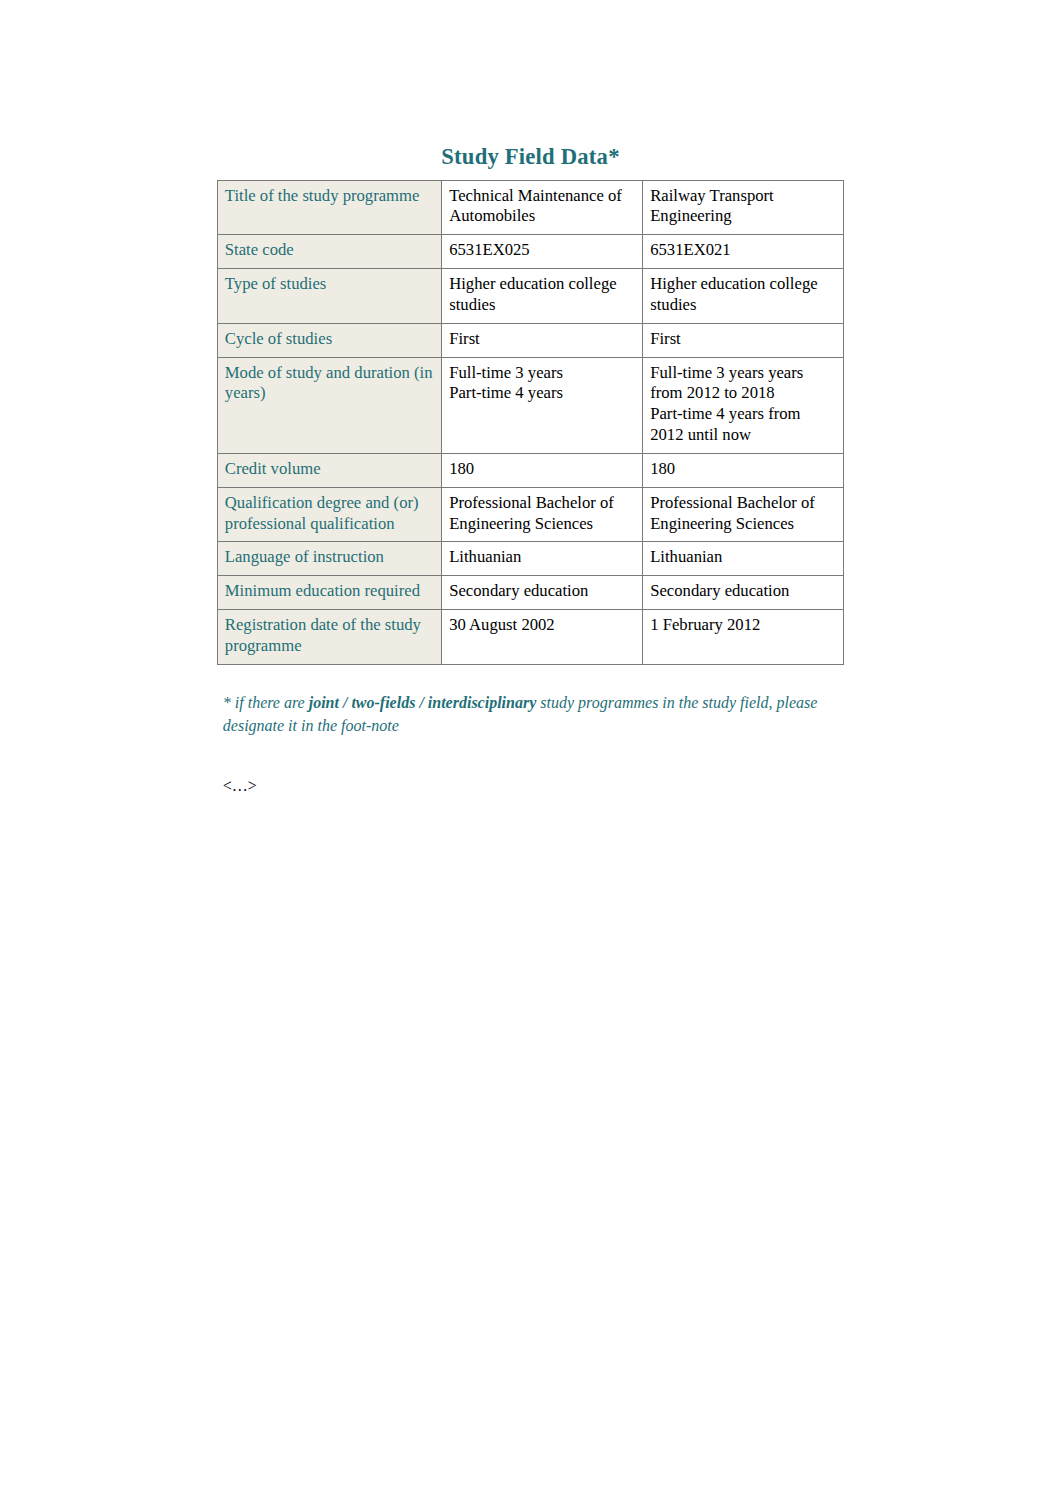Study Field Data*
| Title of the study programme | Technical Maintenance of Automobiles | Railway Transport Engineering |
| State code | 6531EX025 | 6531EX021 |
| Type of studies | Higher education college studies | Higher education college studies |
| Cycle of studies | First | First |
| Mode of study and duration (in years) | Full-time 3 years Part-time 4 years | Full-time 3 years years from 2012 to 2018 Part-time 4 years from 2012 until now |
| Credit volume | 180 | 180 |
| Qualification degree and (or) professional qualification | Professional Bachelor of Engineering Sciences | Professional Bachelor of Engineering Sciences |
| Language of instruction | Lithuanian | Lithuanian |
| Minimum education required | Secondary education | Secondary education |
| Registration date of the study programme | 30 August 2002 | 1 February 2012 |
* if there are joint / two-fields / interdisciplinary study programmes in the study field, please designate it in the foot-note
<…>